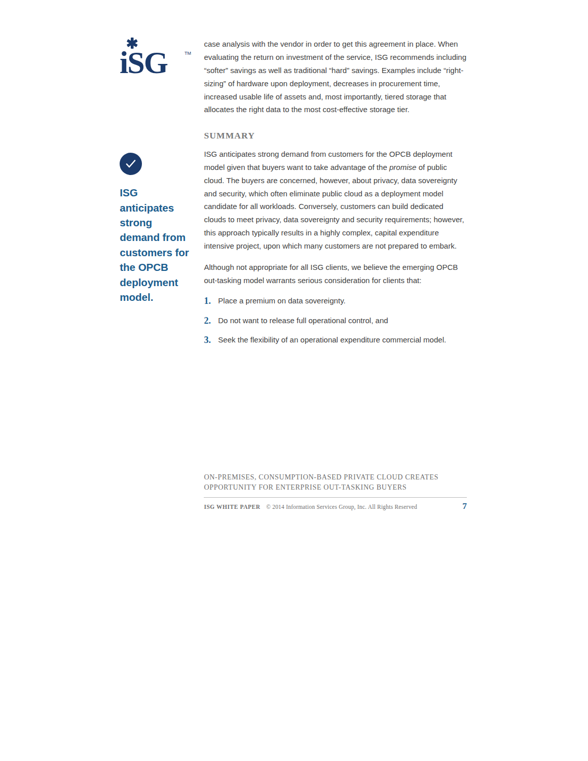iSG TM
ISG anticipates strong demand from customers for the OPCB deployment model.
case analysis with the vendor in order to get this agreement in place. When evaluating the return on investment of the service, ISG recommends including “softer” savings as well as traditional “hard” savings. Examples include “right-sizing” of hardware upon deployment, decreases in procurement time, increased usable life of assets and, most importantly, tiered storage that allocates the right data to the most cost-effective storage tier.
SUMMARY
ISG anticipates strong demand from customers for the OPCB deployment model given that buyers want to take advantage of the promise of public cloud. The buyers are concerned, however, about privacy, data sovereignty and security, which often eliminate public cloud as a deployment model candidate for all workloads. Conversely, customers can build dedicated clouds to meet privacy, data sovereignty and security requirements; however, this approach typically results in a highly complex, capital expenditure intensive project, upon which many customers are not prepared to embark.
Although not appropriate for all ISG clients, we believe the emerging OPCB out-tasking model warrants serious consideration for clients that:
1. Place a premium on data sovereignty.
2. Do not want to release full operational control, and
3. Seek the flexibility of an operational expenditure commercial model.
ON-PREMISES, CONSUMPTION-BASED PRIVATE CLOUD CREATES
OPPORTUNITY FOR ENTERPRISE OUT-TASKING BUYERS
ISG WHITE PAPER© 2014 Information Services Group, Inc. All Rights Reserved
7